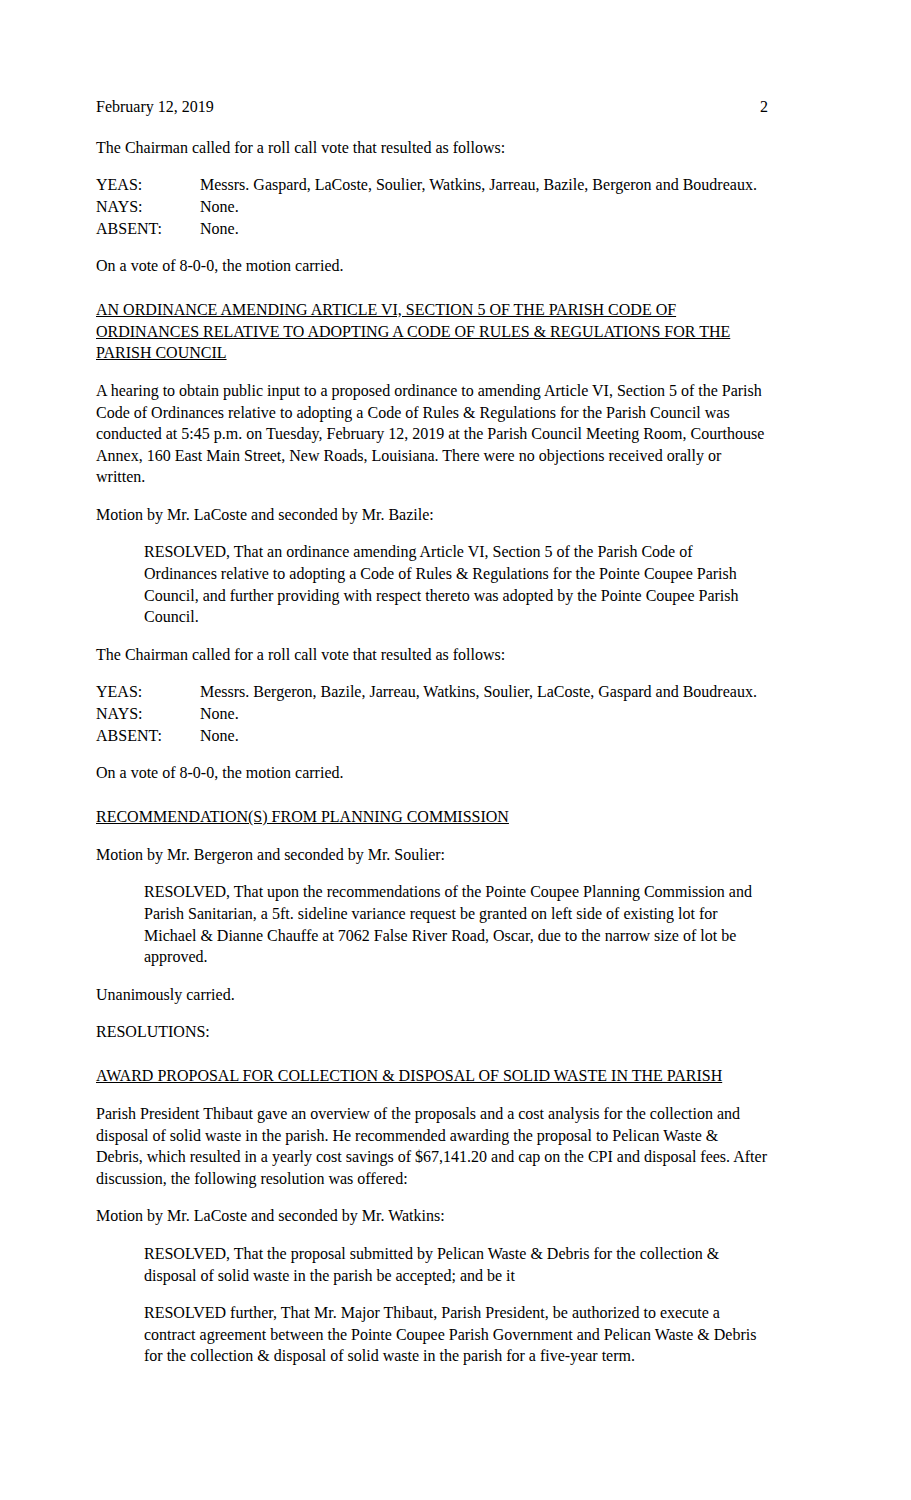February 12, 2019 2
The Chairman called for a roll call vote that resulted as follows:
| YEAS: | Messrs. Gaspard, LaCoste, Soulier, Watkins, Jarreau, Bazile, Bergeron and Boudreaux. |
| NAYS: | None. |
| ABSENT: | None. |
On a vote of 8-0-0, the motion carried.
An Ordinance Amending Article VI, Section 5 of the Parish Code of Ordinances Relative to Adopting a Code of Rules & Regulations for the Parish Council
A hearing to obtain public input to a proposed ordinance to amending Article VI, Section 5 of the Parish Code of Ordinances relative to adopting a Code of Rules & Regulations for the Parish Council was conducted at 5:45 p.m. on Tuesday, February 12, 2019 at the Parish Council Meeting Room, Courthouse Annex, 160 East Main Street, New Roads, Louisiana. There were no objections received orally or written.
Motion by Mr. LaCoste and seconded by Mr. Bazile:
RESOLVED, That an ordinance amending Article VI, Section 5 of the Parish Code of Ordinances relative to adopting a Code of Rules & Regulations for the Pointe Coupee Parish Council, and further providing with respect thereto was adopted by the Pointe Coupee Parish Council.
The Chairman called for a roll call vote that resulted as follows:
| YEAS: | Messrs. Bergeron, Bazile, Jarreau, Watkins, Soulier, LaCoste, Gaspard and Boudreaux. |
| NAYS: | None. |
| ABSENT: | None. |
On a vote of 8-0-0, the motion carried.
Recommendation(s) from Planning Commission
Motion by Mr. Bergeron and seconded by Mr. Soulier:
RESOLVED, That upon the recommendations of the Pointe Coupee Planning Commission and Parish Sanitarian, a 5ft. sideline variance request be granted on left side of existing lot for Michael & Dianne Chauffe at 7062 False River Road, Oscar, due to the narrow size of lot be approved.
Unanimously carried.
RESOLUTIONS:
Award Proposal for Collection & Disposal of Solid Waste in the Parish
Parish President Thibaut gave an overview of the proposals and a cost analysis for the collection and disposal of solid waste in the parish. He recommended awarding the proposal to Pelican Waste & Debris, which resulted in a yearly cost savings of $67,141.20 and cap on the CPI and disposal fees. After discussion, the following resolution was offered:
Motion by Mr. LaCoste and seconded by Mr. Watkins:
RESOLVED, That the proposal submitted by Pelican Waste & Debris for the collection & disposal of solid waste in the parish be accepted; and be it
RESOLVED further, That Mr. Major Thibaut, Parish President, be authorized to execute a contract agreement between the Pointe Coupee Parish Government and Pelican Waste & Debris for the collection & disposal of solid waste in the parish for a five-year term.